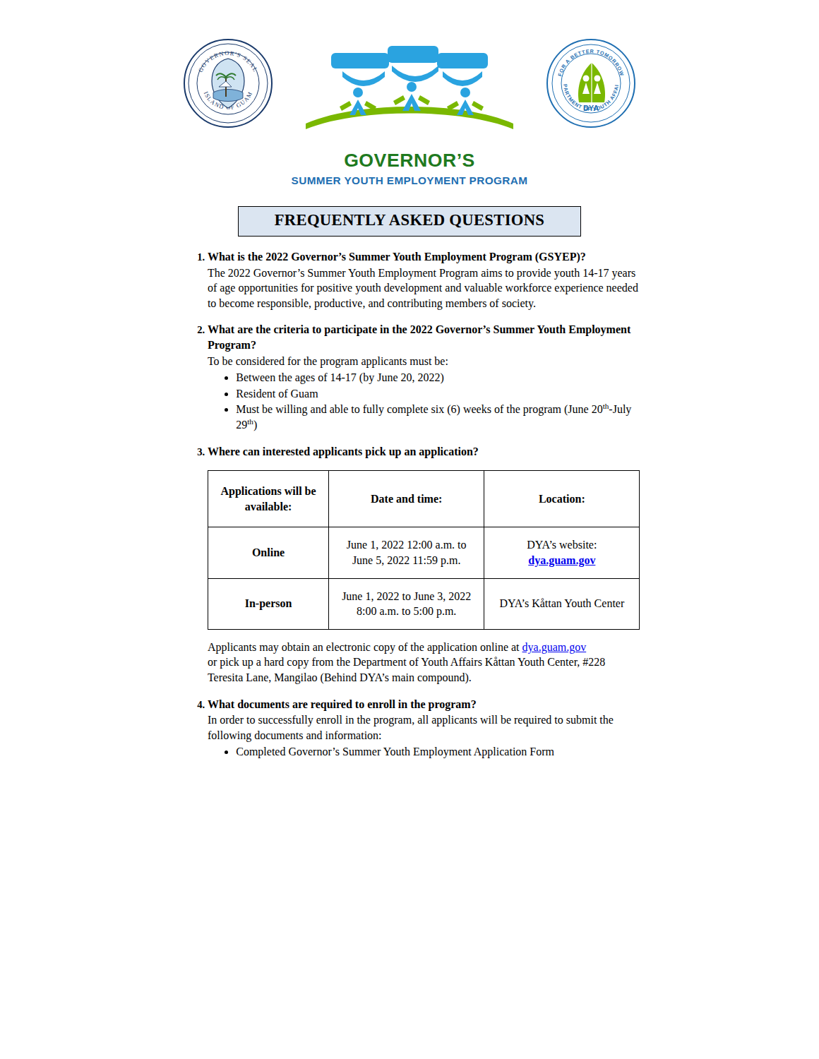GOVERNOR'S SEAL ISLAND OF GUAM
GOVERNOR’S
SUMMER YOUTH EMPLOYMENT PROGRAM
FOR A BETTER TOMORROW DEPARTMENT OF YOUTH AFFAIRS DYA
FREQUENTLY ASKED QUESTIONS
What is the 2022 Governor’s Summer Youth Employment Program (GSYEP)? The 2022 Governor’s Summer Youth Employment Program aims to provide youth 14-17 years of age opportunities for positive youth development and valuable workforce experience needed to become responsible, productive, and contributing members of society.
What are the criteria to participate in the 2022 Governor’s Summer Youth Employment Program? To be considered for the program applicants must be:
Between the ages of 14-17 (by June 20, 2022)
Resident of Guam
Must be willing and able to fully complete six (6) weeks of the program (June 20th-July 29th)
Where can interested applicants pick up an application?
| Applications will be available: | Date and time: | Location: |
| --- | --- | --- |
| Online | June 1, 2022 12:00 a.m. to June 5, 2022 11:59 p.m. | DYA’s website: dya.guam.gov |
| In-person | June 1, 2022 to June 3, 2022 8:00 a.m. to 5:00 p.m. | DYA’s Kåttan Youth Center |
Applicants may obtain an electronic copy of the application online at dya.guam.gov
or pick up a hard copy from the Department of Youth Affairs Kåttan Youth Center, #228 Teresita Lane, Mangilao (Behind DYA’s main compound).
What documents are required to enroll in the program? In order to successfully enroll in the program, all applicants will be required to submit the following documents and information:
Completed Governor’s Summer Youth Employment Application Form